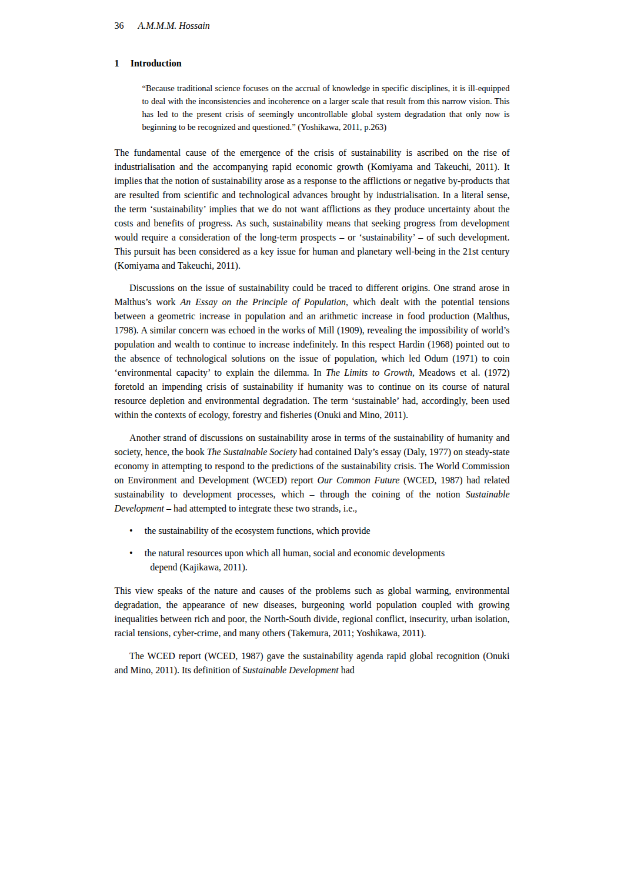36 A.M.M.M. Hossain
1 Introduction
“Because traditional science focuses on the accrual of knowledge in specific disciplines, it is ill-equipped to deal with the inconsistencies and incoherence on a larger scale that result from this narrow vision. This has led to the present crisis of seemingly uncontrollable global system degradation that only now is beginning to be recognized and questioned.” (Yoshikawa, 2011, p.263)
The fundamental cause of the emergence of the crisis of sustainability is ascribed on the rise of industrialisation and the accompanying rapid economic growth (Komiyama and Takeuchi, 2011). It implies that the notion of sustainability arose as a response to the afflictions or negative by-products that are resulted from scientific and technological advances brought by industrialisation. In a literal sense, the term ‘sustainability’ implies that we do not want afflictions as they produce uncertainty about the costs and benefits of progress. As such, sustainability means that seeking progress from development would require a consideration of the long-term prospects – or ‘sustainability’ – of such development. This pursuit has been considered as a key issue for human and planetary well-being in the 21st century (Komiyama and Takeuchi, 2011).
Discussions on the issue of sustainability could be traced to different origins. One strand arose in Malthus’s work An Essay on the Principle of Population, which dealt with the potential tensions between a geometric increase in population and an arithmetic increase in food production (Malthus, 1798). A similar concern was echoed in the works of Mill (1909), revealing the impossibility of world’s population and wealth to continue to increase indefinitely. In this respect Hardin (1968) pointed out to the absence of technological solutions on the issue of population, which led Odum (1971) to coin ‘environmental capacity’ to explain the dilemma. In The Limits to Growth, Meadows et al. (1972) foretold an impending crisis of sustainability if humanity was to continue on its course of natural resource depletion and environmental degradation. The term ‘sustainable’ had, accordingly, been used within the contexts of ecology, forestry and fisheries (Onuki and Mino, 2011).
Another strand of discussions on sustainability arose in terms of the sustainability of humanity and society, hence, the book The Sustainable Society had contained Daly’s essay (Daly, 1977) on steady-state economy in attempting to respond to the predictions of the sustainability crisis. The World Commission on Environment and Development (WCED) report Our Common Future (WCED, 1987) had related sustainability to development processes, which – through the coining of the notion Sustainable Development – had attempted to integrate these two strands, i.e.,
the sustainability of the ecosystem functions, which provide
the natural resources upon which all human, social and economic developmentsdepend (Kajikawa, 2011).
This view speaks of the nature and causes of the problems such as global warming, environmental degradation, the appearance of new diseases, burgeoning world population coupled with growing inequalities between rich and poor, the North-South divide, regional conflict, insecurity, urban isolation, racial tensions, cyber-crime, and many others (Takemura, 2011; Yoshikawa, 2011).
The WCED report (WCED, 1987) gave the sustainability agenda rapid global recognition (Onuki and Mino, 2011). Its definition of Sustainable Development had